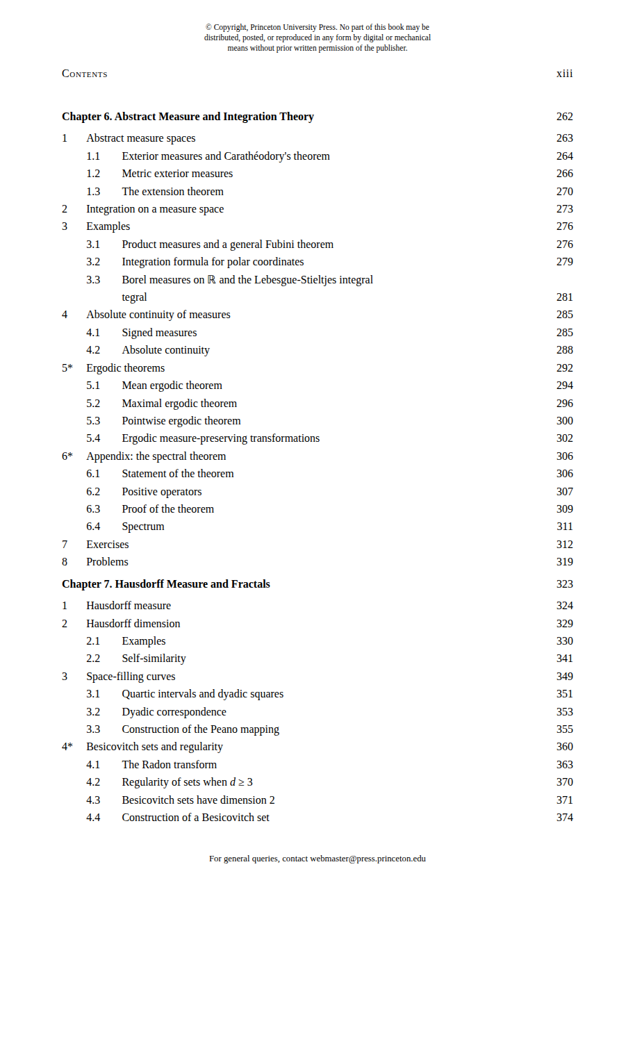© Copyright, Princeton University Press. No part of this book may be distributed, posted, or reproduced in any form by digital or mechanical means without prior written permission of the publisher.
Contents xiii
| Chapter 6. Abstract Measure and Integration Theory | 262 |
| 1 | Abstract measure spaces | 263 |
| | 1.1 | Exterior measures and Carathéodory's theorem | 264 |
| | 1.2 | Metric exterior measures | 266 |
| | 1.3 | The extension theorem | 270 |
| 2 | Integration on a measure space | 273 |
| 3 | Examples | 276 |
| | 3.1 | Product measures and a general Fubini theorem | 276 |
| | 3.2 | Integration formula for polar coordinates | 279 |
| | 3.3 | Borel measures on ℝ and the Lebesgue-Stieltjes integral | |
| | | tegral | 281 |
| 4 | Absolute continuity of measures | 285 |
| | 4.1 | Signed measures | 285 |
| | 4.2 | Absolute continuity | 288 |
| 5* | Ergodic theorems | 292 |
| | 5.1 | Mean ergodic theorem | 294 |
| | 5.2 | Maximal ergodic theorem | 296 |
| | 5.3 | Pointwise ergodic theorem | 300 |
| | 5.4 | Ergodic measure-preserving transformations | 302 |
| 6* | Appendix: the spectral theorem | 306 |
| | 6.1 | Statement of the theorem | 306 |
| | 6.2 | Positive operators | 307 |
| | 6.3 | Proof of the theorem | 309 |
| | 6.4 | Spectrum | 311 |
| 7 | Exercises | 312 |
| 8 | Problems | 319 |
| Chapter 7. Hausdorff Measure and Fractals | 323 |
| 1 | Hausdorff measure | 324 |
| 2 | Hausdorff dimension | 329 |
| | 2.1 | Examples | 330 |
| | 2.2 | Self-similarity | 341 |
| 3 | Space-filling curves | 349 |
| | 3.1 | Quartic intervals and dyadic squares | 351 |
| | 3.2 | Dyadic correspondence | 353 |
| | 3.3 | Construction of the Peano mapping | 355 |
| 4* | Besicovitch sets and regularity | 360 |
| | 4.1 | The Radon transform | 363 |
| | 4.2 | Regularity of sets when d ≥ 3 | 370 |
| | 4.3 | Besicovitch sets have dimension 2 | 371 |
| | 4.4 | Construction of a Besicovitch set | 374 |
For general queries, contact webmaster@press.princeton.edu